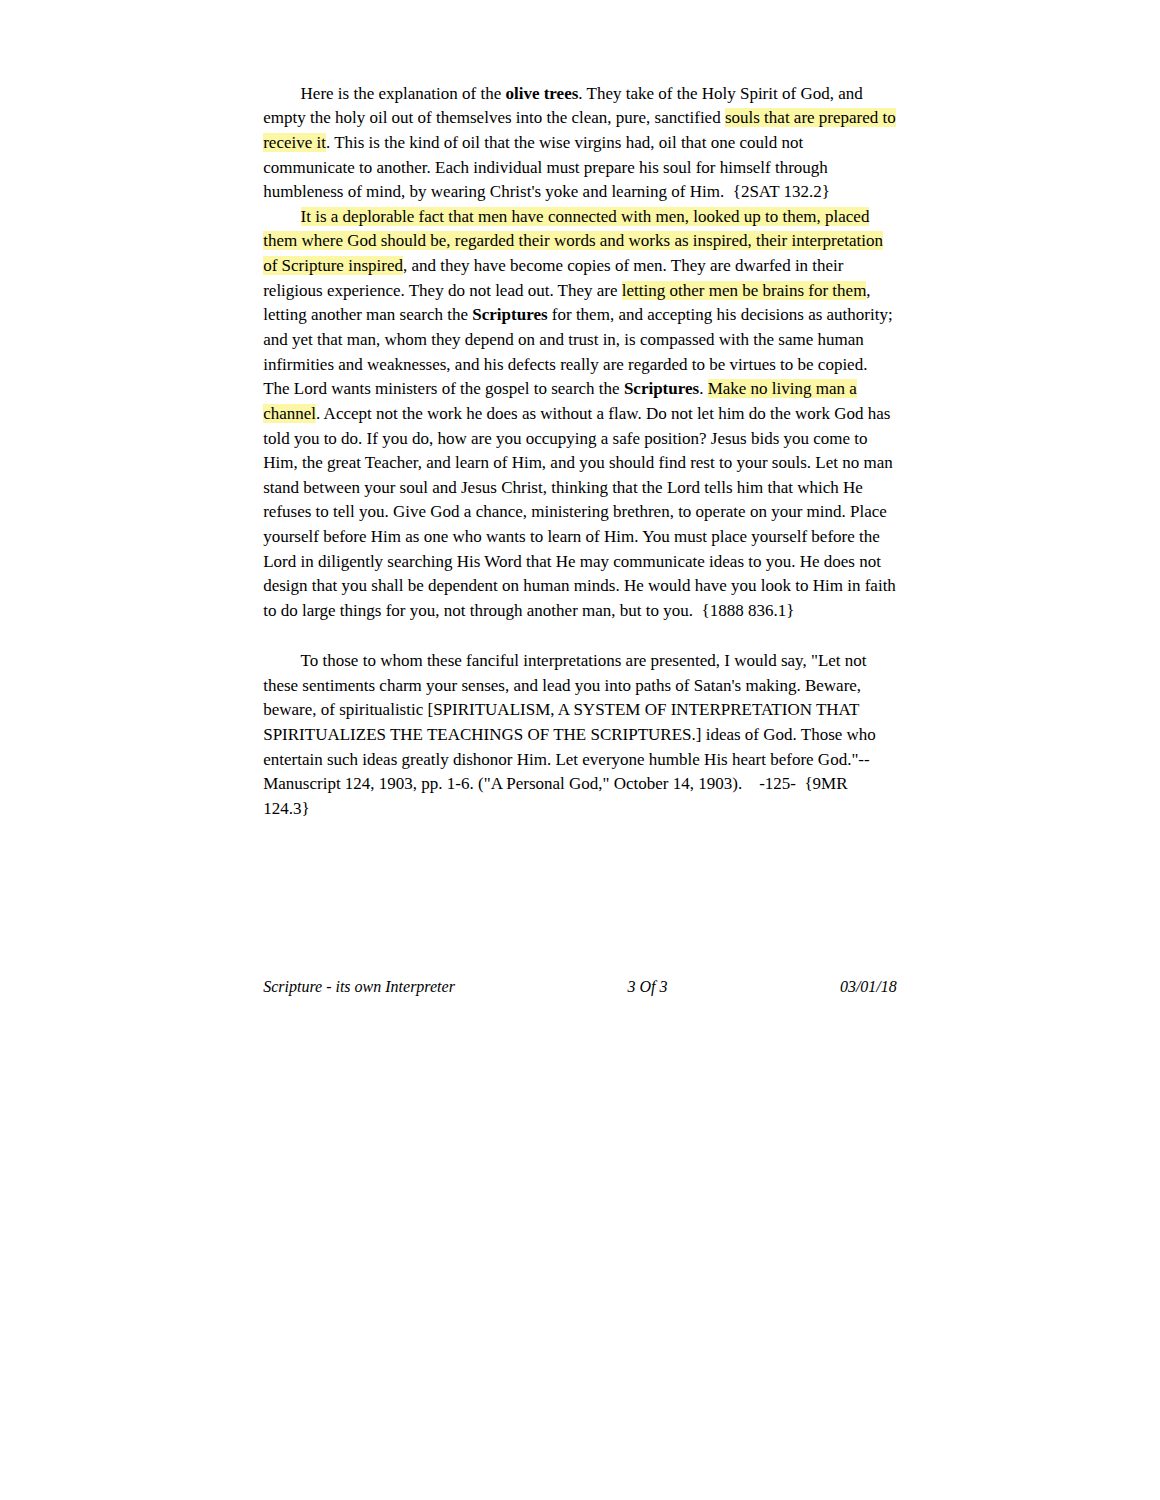Here is the explanation of the olive trees. They take of the Holy Spirit of God, and empty the holy oil out of themselves into the clean, pure, sanctified souls that are prepared to receive it. This is the kind of oil that the wise virgins had, oil that one could not communicate to another. Each individual must prepare his soul for himself through humbleness of mind, by wearing Christ's yoke and learning of Him. {2SAT 132.2}
It is a deplorable fact that men have connected with men, looked up to them, placed them where God should be, regarded their words and works as inspired, their interpretation of Scripture inspired, and they have become copies of men. They are dwarfed in their religious experience. They do not lead out. They are letting other men be brains for them, letting another man search the Scriptures for them, and accepting his decisions as authority; and yet that man, whom they depend on and trust in, is compassed with the same human infirmities and weaknesses, and his defects really are regarded to be virtues to be copied. The Lord wants ministers of the gospel to search the Scriptures. Make no living man a channel. Accept not the work he does as without a flaw. Do not let him do the work God has told you to do. If you do, how are you occupying a safe position? Jesus bids you come to Him, the great Teacher, and learn of Him, and you should find rest to your souls. Let no man stand between your soul and Jesus Christ, thinking that the Lord tells him that which He refuses to tell you. Give God a chance, ministering brethren, to operate on your mind. Place yourself before Him as one who wants to learn of Him. You must place yourself before the Lord in diligently searching His Word that He may communicate ideas to you. He does not design that you shall be dependent on human minds. He would have you look to Him in faith to do large things for you, not through another man, but to you. {1888 836.1}
To those to whom these fanciful interpretations are presented, I would say, "Let not these sentiments charm your senses, and lead you into paths of Satan's making. Beware, beware, of spiritualistic [SPIRITUALISM, A SYSTEM OF INTERPRETATION THAT SPIRITUALIZES THE TEACHINGS OF THE SCRIPTURES.] ideas of God. Those who entertain such ideas greatly dishonor Him. Let everyone humble His heart before God."--Manuscript 124, 1903, pp. 1-6. ("A Personal God," October 14, 1903). -125- {9MR 124.3}
Scripture - its own Interpreter
3 Of 3
03/01/18